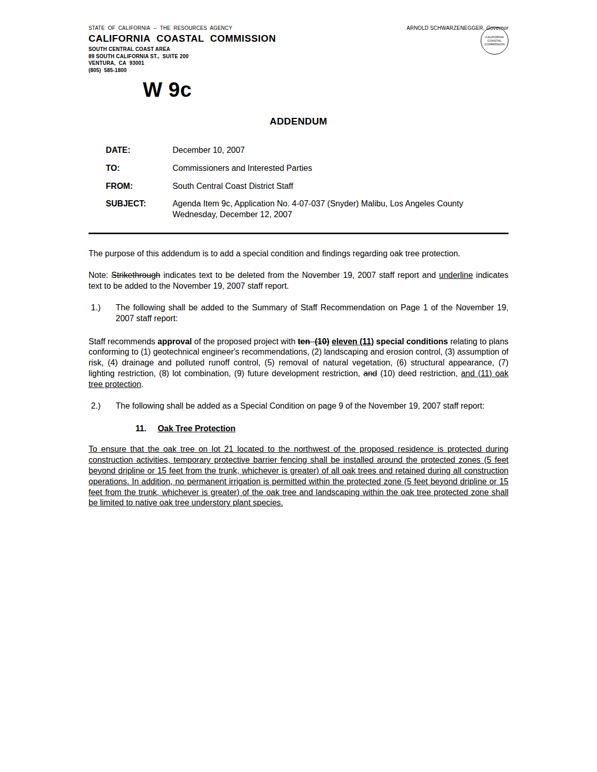State of California -- The Resources Agency
Arnold Schwarzenegger, Governor
CALIFORNIA
COASTAL
COMMISSION
CALIFORNIA COASTAL COMMISSION
SOUTH CENTRAL COAST AREA
89 SOUTH CALIFORNIA ST., SUITE 200
VENTURA, CA 93001
(805) 585-1800
W 9c
ADDENDUM
| DATE: | December 10, 2007 |
| TO: | Commissioners and Interested Parties |
| FROM: | South Central Coast District Staff |
| SUBJECT: | Agenda Item 9c, Application No. 4-07-037 (Snyder) Malibu, Los Angeles County Wednesday, December 12, 2007 |
The purpose of this addendum is to add a special condition and findings regarding oak tree protection.
Note: Strikethrough indicates text to be deleted from the November 19, 2007 staff report and underline indicates text to be added to the November 19, 2007 staff report.
1.)
The following shall be added to the Summary of Staff Recommendation on Page 1 of the November 19, 2007 staff report:
Staff recommends approval of the proposed project with ten (10) eleven (11) special conditions relating to plans conforming to (1) geotechnical engineer's recommendations, (2) landscaping and erosion control, (3) assumption of risk, (4) drainage and polluted runoff control, (5) removal of natural vegetation, (6) structural appearance, (7) lighting restriction, (8) lot combination, (9) future development restriction, and (10) deed restriction, and (11) oak tree protection.
2.)
The following shall be added as a Special Condition on page 9 of the November 19, 2007 staff report:
11. Oak Tree Protection
To ensure that the oak tree on lot 21 located to the northwest of the proposed residence is protected during construction activities, temporary protective barrier fencing shall be installed around the protected zones (5 feet beyond dripline or 15 feet from the trunk, whichever is greater) of all oak trees and retained during all construction operations. In addition, no permanent irrigation is permitted within the protected zone (5 feet beyond dripline or 15 feet from the trunk, whichever is greater) of the oak tree and landscaping within the oak tree protected zone shall be limited to native oak tree understory plant species.